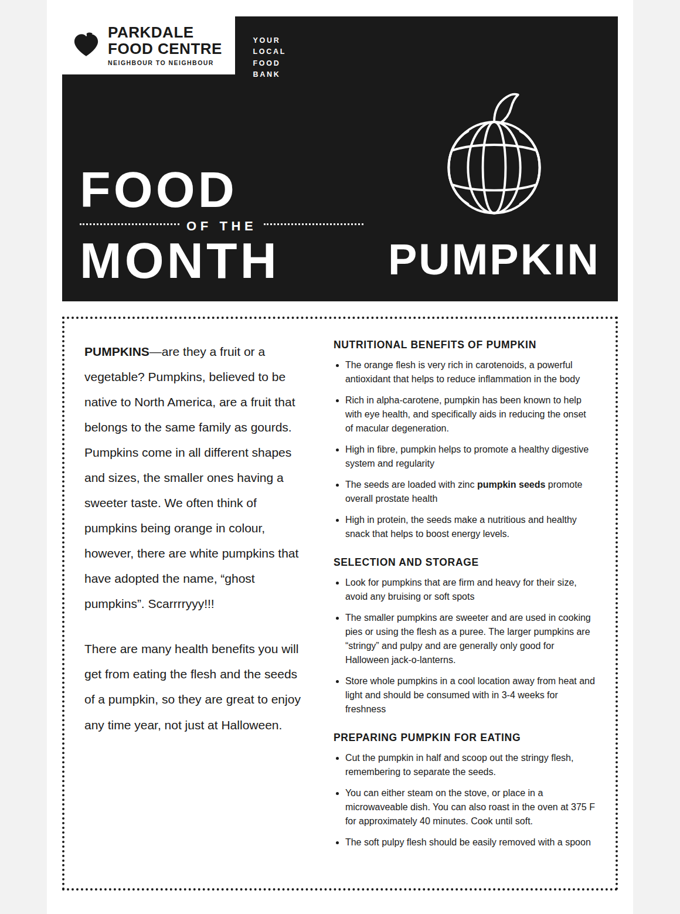PARKDALE FOOD CENTRE NEIGHBOUR TO NEIGHBOUR
YOUR
LOCAL
FOOD
BANK
FOOD
OF THE
MONTH
PUMPKIN
PUMPKINS—are they a fruit or a vegetable? Pumpkins, believed to be native to North America, are a fruit that belongs to the same family as gourds. Pumpkins come in all different shapes and sizes, the smaller ones having a sweeter taste. We often think of pumpkins being orange in colour, however, there are white pumpkins that have adopted the name, “ghost pumpkins”. Scarrrryyy!!!
There are many health benefits you will get from eating the flesh and the seeds of a pumpkin, so they are great to enjoy any time year, not just at Halloween.
Nutritional benefits of pumpkin
The orange flesh is very rich in carotenoids, a powerful antioxidant that helps to reduce inflammation in the body
Rich in alpha-carotene, pumpkin has been known to help with eye health, and specifically aids in reducing the onset of macular degeneration.
High in fibre, pumpkin helps to promote a healthy digestive system and regularity
The seeds are loaded with zinc pumpkin seeds promote overall prostate health
High in protein, the seeds make a nutritious and healthy snack that helps to boost energy levels.
Selection and storage
Look for pumpkins that are firm and heavy for their size, avoid any bruising or soft spots
The smaller pumpkins are sweeter and are used in cooking pies or using the flesh as a puree. The larger pumpkins are “stringy” and pulpy and are generally only good for Halloween jack-o-lanterns.
Store whole pumpkins in a cool location away from heat and light and should be consumed with in 3-4 weeks for freshness
Preparing pumpkin for eating
Cut the pumpkin in half and scoop out the stringy flesh, remembering to separate the seeds.
You can either steam on the stove, or place in a microwaveable dish. You can also roast in the oven at 375 F for approximately 40 minutes. Cook until soft.
The soft pulpy flesh should be easily removed with a spoon